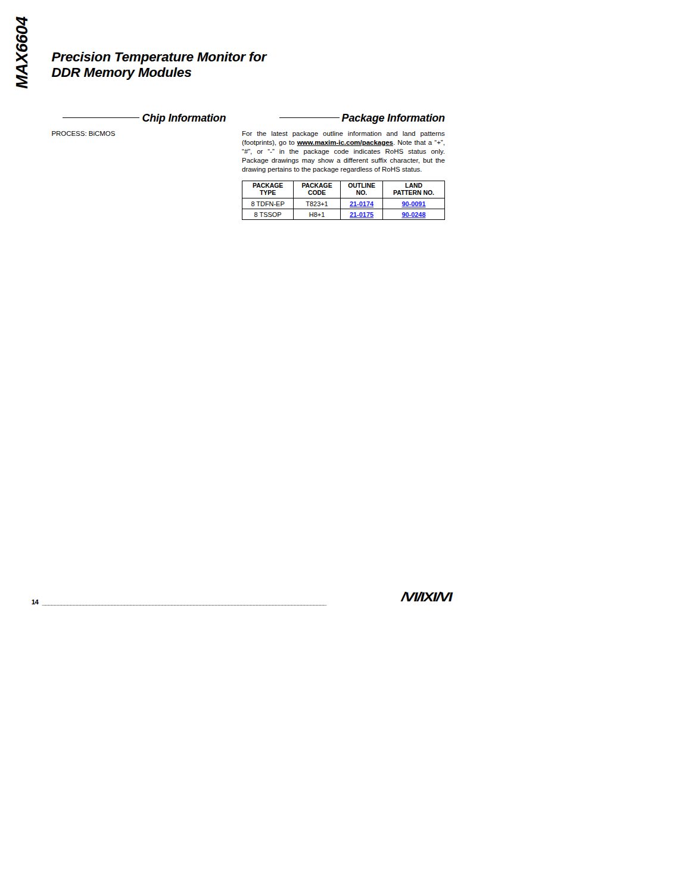MAX6604
Precision Temperature Monitor for
DDR Memory Modules
Chip Information
PROCESS: BiCMOS
Package Information
For the latest package outline information and land patterns (footprints), go to www.maxim-ic.com/packages. Note that a “+”, “#”, or “-” in the package code indicates RoHS status only. Package drawings may show a different suffix character, but the drawing pertains to the package regardless of RoHS status.
| PACKAGE TYPE | PACKAGE CODE | OUTLINE NO. | LAND PATTERN NO. |
| --- | --- | --- | --- |
| 8 TDFN-EP | T823+1 | 21-0174 | 90-0091 |
| 8 TSSOP | H8+1 | 21-0175 | 90-0248 |
14__________________________________________________________________________________________
/VI/IXI/VI